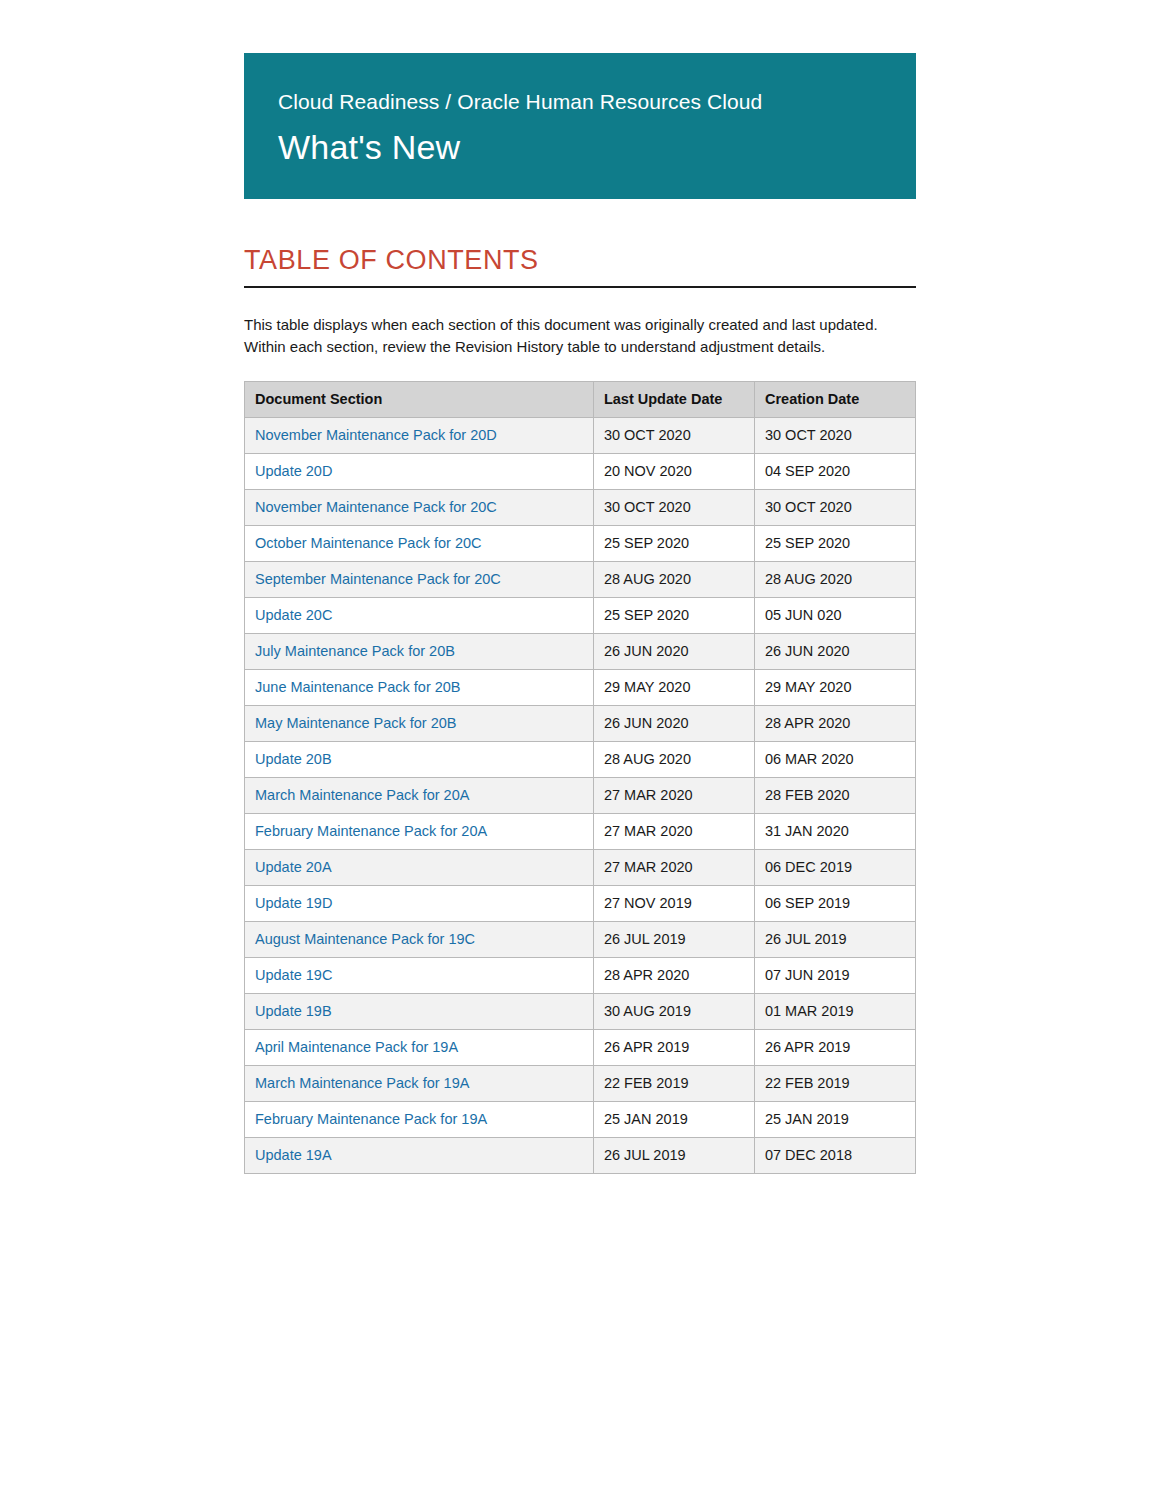Cloud Readiness / Oracle Human Resources Cloud
What's New
TABLE OF CONTENTS
This table displays when each section of this document was originally created and last updated. Within each section, review the Revision History table to understand adjustment details.
| Document Section | Last Update Date | Creation Date |
| --- | --- | --- |
| November Maintenance Pack for 20D | 30 OCT 2020 | 30 OCT 2020 |
| Update 20D | 20 NOV 2020 | 04 SEP 2020 |
| November Maintenance Pack for 20C | 30 OCT 2020 | 30 OCT 2020 |
| October Maintenance Pack for 20C | 25 SEP 2020 | 25 SEP 2020 |
| September Maintenance Pack for 20C | 28 AUG 2020 | 28 AUG 2020 |
| Update 20C | 25 SEP 2020 | 05 JUN 020 |
| July Maintenance Pack for 20B | 26 JUN 2020 | 26 JUN 2020 |
| June Maintenance Pack for 20B | 29 MAY 2020 | 29 MAY 2020 |
| May Maintenance Pack for 20B | 26 JUN 2020 | 28 APR 2020 |
| Update 20B | 28 AUG 2020 | 06 MAR 2020 |
| March Maintenance Pack for 20A | 27 MAR 2020 | 28 FEB 2020 |
| February Maintenance Pack for 20A | 27 MAR 2020 | 31 JAN 2020 |
| Update 20A | 27 MAR 2020 | 06 DEC 2019 |
| Update 19D | 27 NOV 2019 | 06 SEP 2019 |
| August Maintenance Pack for 19C | 26 JUL 2019 | 26 JUL 2019 |
| Update 19C | 28 APR 2020 | 07 JUN 2019 |
| Update 19B | 30 AUG 2019 | 01 MAR 2019 |
| April Maintenance Pack for 19A | 26 APR 2019 | 26 APR 2019 |
| March Maintenance Pack for 19A | 22 FEB 2019 | 22 FEB 2019 |
| February Maintenance Pack for 19A | 25 JAN 2019 | 25 JAN 2019 |
| Update 19A | 26 JUL 2019 | 07 DEC 2018 |